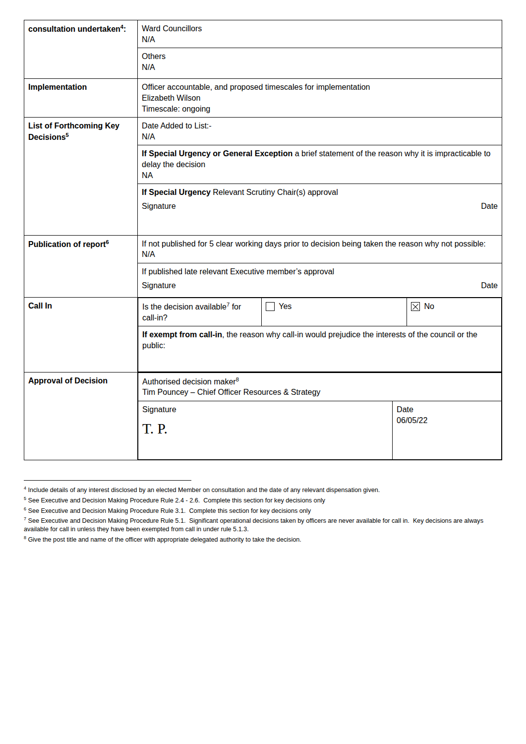| consultation undertaken 4 : | Ward Councillors N/A Others N/A |
| Implementation | Officer accountable, and proposed timescales for implementation Elizabeth Wilson Timescale: ongoing |
| List of Forthcoming Key Decisions 5 | Date Added to List:- N/A If Special Urgency or General Exception a brief statement of the reason why it is impracticable to delay the decision NA If Special Urgency Relevant Scrutiny Chair(s) approval Signature Date |
| Publication of report 6 | If not published for 5 clear working days prior to decision being taken the reason why not possible: N/A If published late relevant Executive member’s approval Signature Date |
| Call In | / Is the decision available 7 for call-in? / Yes / No / / If exempt from call-in , the reason why call-in would prejudice the interests of the council or the public: / |
| Approval of Decision | / Authorised decision maker 8 Tim Pouncey – Chief Officer Resources & Strategy / / Signature T. P. / Date 06/05/22 / |
4 Include details of any interest disclosed by an elected Member on consultation and the date of any relevant dispensation given.
5 See Executive and Decision Making Procedure Rule 2.4 - 2.6. Complete this section for key decisions only
6 See Executive and Decision Making Procedure Rule 3.1. Complete this section for key decisions only
7 See Executive and Decision Making Procedure Rule 5.1. Significant operational decisions taken by officers are never available for call in. Key decisions are always available for call in unless they have been exempted from call in under rule 5.1.3.
8 Give the post title and name of the officer with appropriate delegated authority to take the decision.